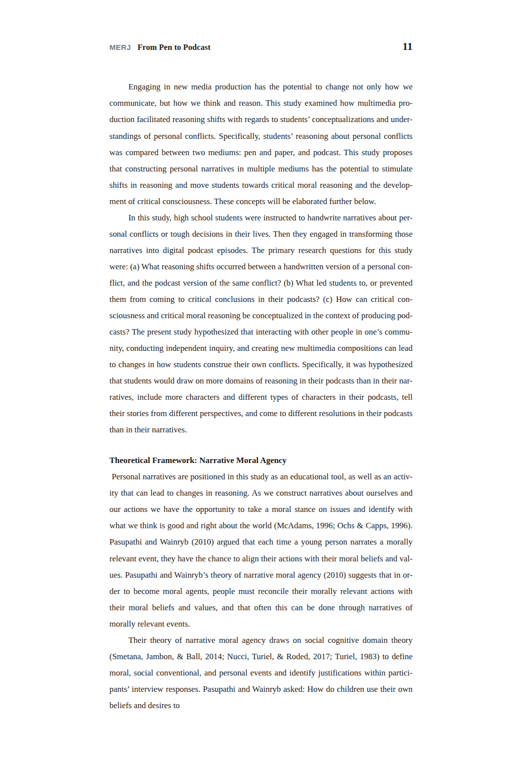MERJ From Pen to Podcast
11
Engaging in new media production has the potential to change not only how we communicate, but how we think and reason. This study examined how multimedia production facilitated reasoning shifts with regards to students’ conceptualizations and understandings of personal conflicts. Specifically, students’ reasoning about personal conflicts was compared between two mediums: pen and paper, and podcast. This study proposes that constructing personal narratives in multiple mediums has the potential to stimulate shifts in reasoning and move students towards critical moral reasoning and the development of critical consciousness. These concepts will be elaborated further below.
In this study, high school students were instructed to handwrite narratives about personal conflicts or tough decisions in their lives. Then they engaged in transforming those narratives into digital podcast episodes. The primary research questions for this study were: (a) What reasoning shifts occurred between a handwritten version of a personal conflict, and the podcast version of the same conflict? (b) What led students to, or prevented them from coming to critical conclusions in their podcasts? (c) How can critical consciousness and critical moral reasoning be conceptualized in the context of producing podcasts? The present study hypothesized that interacting with other people in one’s community, conducting independent inquiry, and creating new multimedia compositions can lead to changes in how students construe their own conflicts. Specifically, it was hypothesized that students would draw on more domains of reasoning in their podcasts than in their narratives, include more characters and different types of characters in their podcasts, tell their stories from different perspectives, and come to different resolutions in their podcasts than in their narratives.
Theoretical Framework: Narrative Moral Agency
Personal narratives are positioned in this study as an educational tool, as well as an activity that can lead to changes in reasoning. As we construct narratives about ourselves and our actions we have the opportunity to take a moral stance on issues and identify with what we think is good and right about the world (McAdams, 1996; Ochs & Capps, 1996). Pasupathi and Wainryb (2010) argued that each time a young person narrates a morally relevant event, they have the chance to align their actions with their moral beliefs and values. Pasupathi and Wainryb’s theory of narrative moral agency (2010) suggests that in order to become moral agents, people must reconcile their morally relevant actions with their moral beliefs and values, and that often this can be done through narratives of morally relevant events.
Their theory of narrative moral agency draws on social cognitive domain theory (Smetana, Jambon, & Ball, 2014; Nucci, Turiel, & Roded, 2017; Turiel, 1983) to define moral, social conventional, and personal events and identify justifications within participants’ interview responses. Pasupathi and Wainryb asked: How do children use their own beliefs and desires to